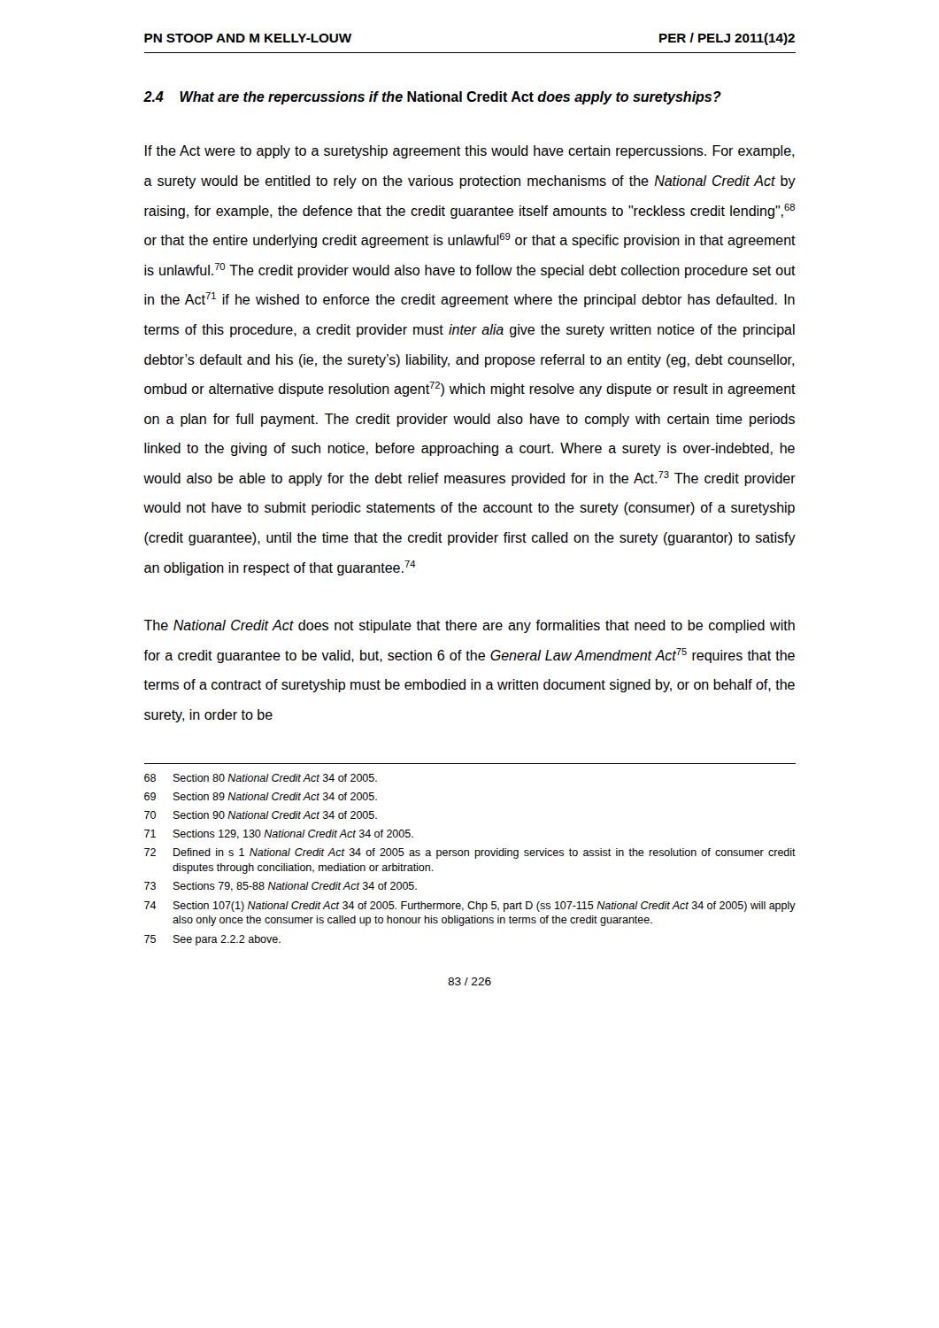PN STOOP AND M KELLY-LOUW PER / PELJ 2011(14)2
2.4 What are the repercussions if the National Credit Act does apply to suretyships?
If the Act were to apply to a suretyship agreement this would have certain repercussions. For example, a surety would be entitled to rely on the various protection mechanisms of the National Credit Act by raising, for example, the defence that the credit guarantee itself amounts to "reckless credit lending",68 or that the entire underlying credit agreement is unlawful69 or that a specific provision in that agreement is unlawful.70 The credit provider would also have to follow the special debt collection procedure set out in the Act71 if he wished to enforce the credit agreement where the principal debtor has defaulted. In terms of this procedure, a credit provider must inter alia give the surety written notice of the principal debtor’s default and his (ie, the surety’s) liability, and propose referral to an entity (eg, debt counsellor, ombud or alternative dispute resolution agent72) which might resolve any dispute or result in agreement on a plan for full payment. The credit provider would also have to comply with certain time periods linked to the giving of such notice, before approaching a court. Where a surety is over-indebted, he would also be able to apply for the debt relief measures provided for in the Act.73 The credit provider would not have to submit periodic statements of the account to the surety (consumer) of a suretyship (credit guarantee), until the time that the credit provider first called on the surety (guarantor) to satisfy an obligation in respect of that guarantee.74
The National Credit Act does not stipulate that there are any formalities that need to be complied with for a credit guarantee to be valid, but, section 6 of the General Law Amendment Act75 requires that the terms of a contract of suretyship must be embodied in a written document signed by, or on behalf of, the surety, in order to be
68 Section 80 National Credit Act 34 of 2005.
69 Section 89 National Credit Act 34 of 2005.
70 Section 90 National Credit Act 34 of 2005.
71 Sections 129, 130 National Credit Act 34 of 2005.
72 Defined in s 1 National Credit Act 34 of 2005 as a person providing services to assist in the resolution of consumer credit disputes through conciliation, mediation or arbitration.
73 Sections 79, 85-88 National Credit Act 34 of 2005.
74 Section 107(1) National Credit Act 34 of 2005. Furthermore, Chp 5, part D (ss 107-115 National Credit Act 34 of 2005) will apply also only once the consumer is called up to honour his obligations in terms of the credit guarantee.
75 See para 2.2.2 above.
83 / 226